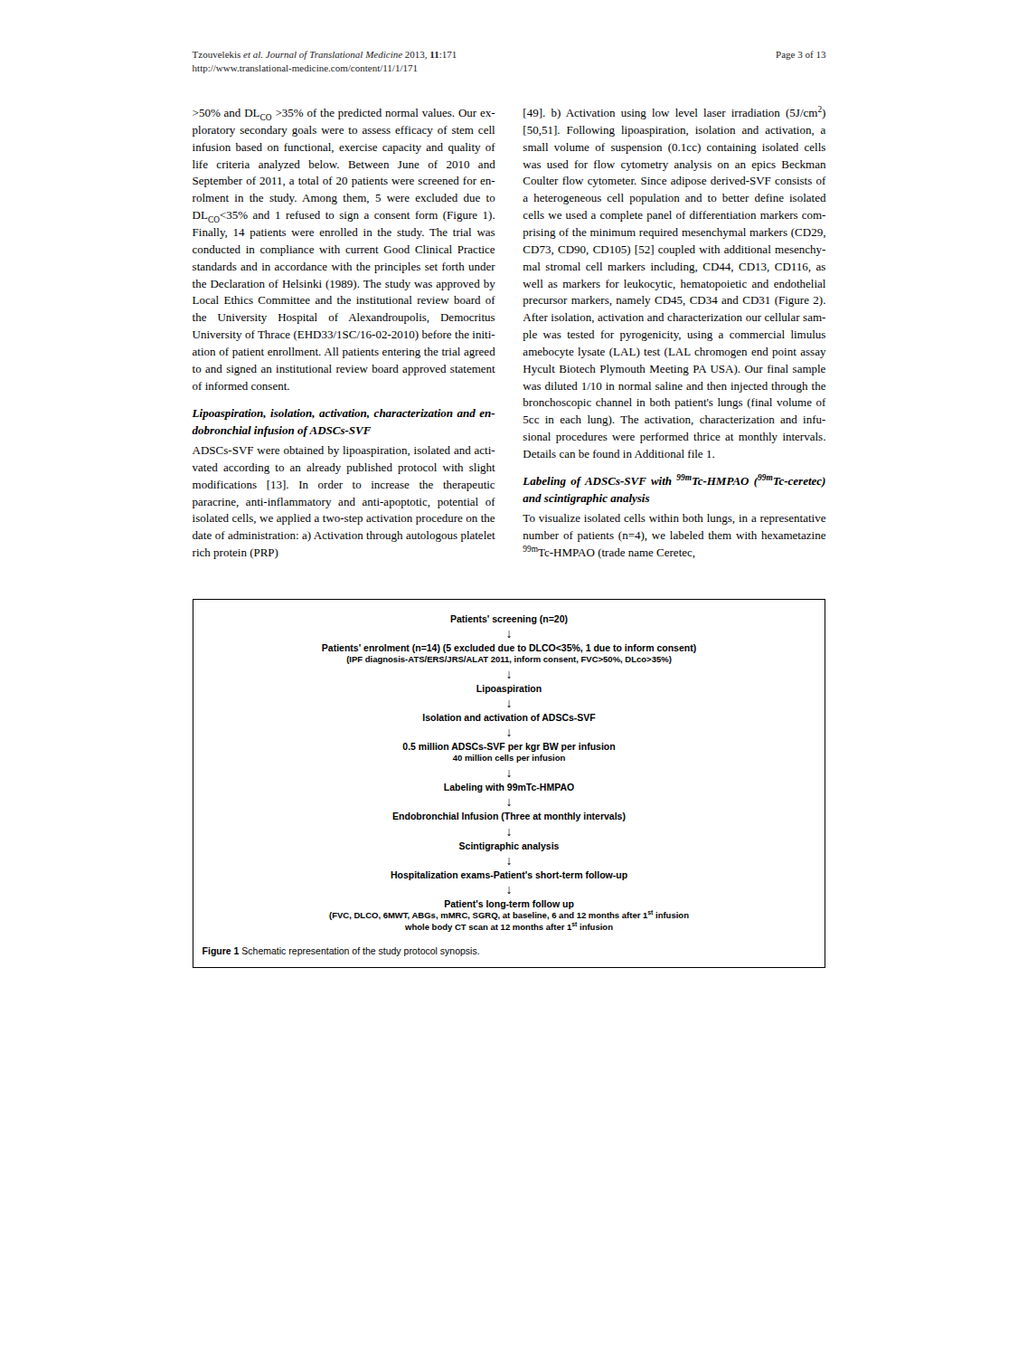Tzouvelekis et al. Journal of Translational Medicine 2013, 11:171 http://www.translational-medicine.com/content/11/1/171
Page 3 of 13
>50% and DLCO >35% of the predicted normal values. Our exploratory secondary goals were to assess efficacy of stem cell infusion based on functional, exercise capacity and quality of life criteria analyzed below. Between June of 2010 and September of 2011, a total of 20 patients were screened for enrolment in the study. Among them, 5 were excluded due to DLCO<35% and 1 refused to sign a consent form (Figure 1). Finally, 14 patients were enrolled in the study. The trial was conducted in compliance with current Good Clinical Practice standards and in accordance with the principles set forth under the Declaration of Helsinki (1989). The study was approved by Local Ethics Committee and the institutional review board of the University Hospital of Alexandroupolis, Democritus University of Thrace (EHD33/1SC/16-02-2010) before the initiation of patient enrollment. All patients entering the trial agreed to and signed an institutional review board approved statement of informed consent.
Lipoaspiration, isolation, activation, characterization and endobronchial infusion of ADSCs-SVF
ADSCs-SVF were obtained by lipoaspiration, isolated and activated according to an already published protocol with slight modifications [13]. In order to increase the therapeutic paracrine, anti-inflammatory and anti-apoptotic, potential of isolated cells, we applied a two-step activation procedure on the date of administration: a) Activation through autologous platelet rich protein (PRP)
[49]. b) Activation using low level laser irradiation (5J/cm2) [50,51]. Following lipoaspiration, isolation and activation, a small volume of suspension (0.1cc) containing isolated cells was used for flow cytometry analysis on an epics Beckman Coulter flow cytometer. Since adipose derived-SVF consists of a heterogeneous cell population and to better define isolated cells we used a complete panel of differentiation markers comprising of the minimum required mesenchymal markers (CD29, CD73, CD90, CD105) [52] coupled with additional mesenchymal stromal cell markers including, CD44, CD13, CD116, as well as markers for leukocytic, hematopoietic and endothelial precursor markers, namely CD45, CD34 and CD31 (Figure 2). After isolation, activation and characterization our cellular sample was tested for pyrogenicity, using a commercial limulus amebocyte lysate (LAL) test (LAL chromogen end point assay Hycult Biotech Plymouth Meeting PA USA). Our final sample was diluted 1/10 in normal saline and then injected through the bronchoscopic channel in both patient's lungs (final volume of 5cc in each lung). The activation, characterization and infusional procedures were performed thrice at monthly intervals. Details can be found in Additional file 1.
Labeling of ADSCs-SVF with 99mTc-HMPAO (99mTc-ceretec) and scintigraphic analysis
To visualize isolated cells within both lungs, in a representative number of patients (n=4), we labeled them with hexametazine 99mTc-HMPAO (trade name Ceretec,
Patients' screening (n=20)
↓
Patients' enrolment (n=14) (5 excluded due to DLCO<35%, 1 due to inform consent)
(IPF diagnosis-ATS/ERS/JRS/ALAT 2011, inform consent, FVC>50%, DLco>35%)
↓
Lipoaspiration
↓
Isolation and activation of ADSCs-SVF
↓
0.5 million ADSCs-SVF per kgr BW per infusion
40 million cells per infusion
↓
Labeling with 99mTc-HMPAO
↓
Endobronchial Infusion (Three at monthly intervals)
↓
Scintigraphic analysis
↓
Hospitalization exams-Patient's short-term follow-up
↓
Patient's long-term follow up
(FVC, DLCO, 6MWT, ABGs, mMRC, SGRQ, at baseline, 6 and 12 months after 1st infusion
whole body CT scan at 12 months after 1st infusion
Figure 1 Schematic representation of the study protocol synopsis.